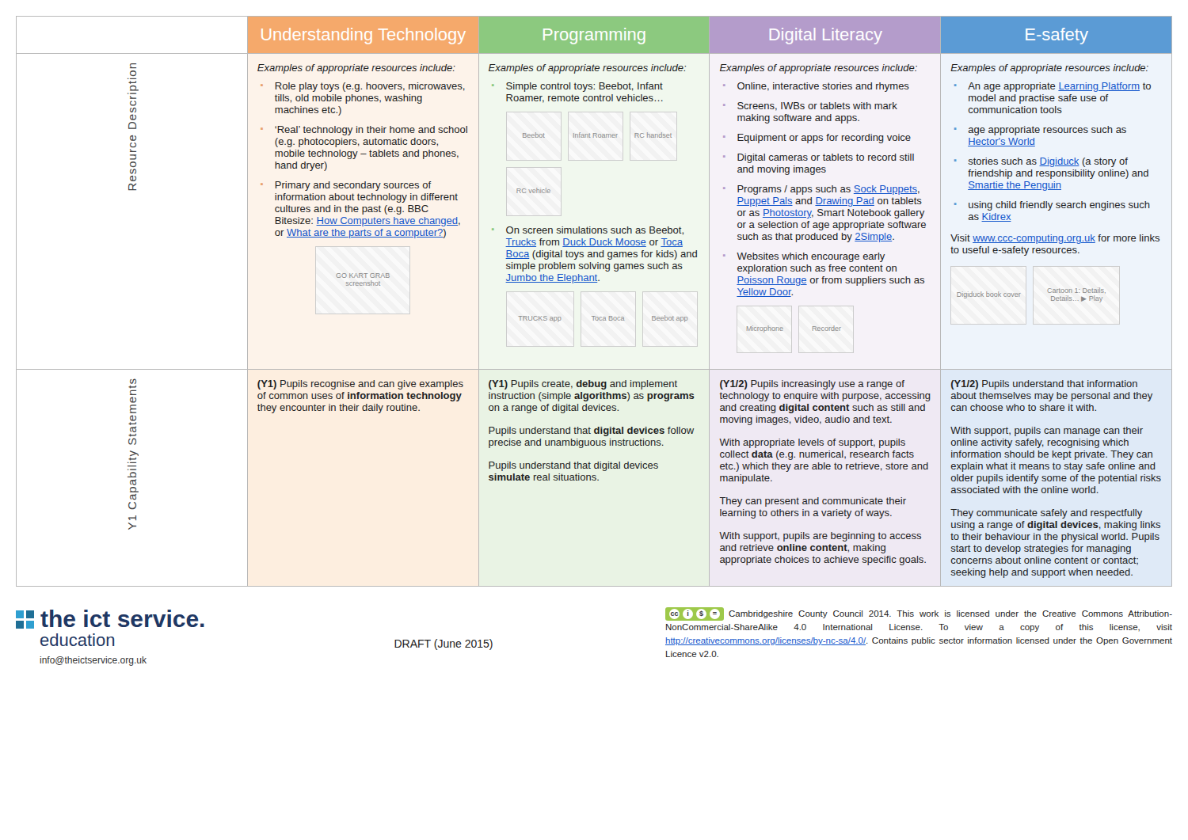| | Understanding Technology | Programming | Digital Literacy | E-safety |
| --- | --- | --- | --- | --- |
| Resource Description | Examples of appropriate resources include: Role play toys (e.g. hoovers, microwaves, tills, old mobile phones, washing machines etc.) ‘Real’ technology in their home and school (e.g. photocopiers, automatic doors, mobile technology – tablets and phones, hand dryer) Primary and secondary sources of information about technology in different cultures and in the past (e.g. BBC Bitesize: How Computers have changed , or What are the parts of a computer? ) GO KART GRAB screenshot | Examples of appropriate resources include: Simple control toys: Beebot, Infant Roamer, remote control vehicles… Beebot Infant Roamer RC handset RC vehicle On screen simulations such as Beebot, Trucks from Duck Duck Moose or Toca Boca (digital toys and games for kids) and simple problem solving games such as Jumbo the Elephant . TRUCKS app Toca Boca Beebot app | Examples of appropriate resources include: Online, interactive stories and rhymes Screens, IWBs or tablets with mark making software and apps. Equipment or apps for recording voice Digital cameras or tablets to record still and moving images Programs / apps such as Sock Puppets , Puppet Pals and Drawing Pad on tablets or as Photostory , Smart Notebook gallery or a selection of age appropriate software such as that produced by 2Simple . Websites which encourage early exploration such as free content on Poisson Rouge or from suppliers such as Yellow Door . Microphone Recorder | Examples of appropriate resources include: An age appropriate Learning Platform to model and practise safe use of communication tools age appropriate resources such as Hector's World stories such as Digiduck (a story of friendship and responsibility online) and Smartie the Penguin using child friendly search engines such as Kidrex Visit www.ccc-computing.org.uk for more links to useful e-safety resources. Digiduck book cover Cartoon 1: Details, Details… ▶ Play |
| Y1 Capability Statements | (Y1) Pupils recognise and can give examples of common uses of information technology they encounter in their daily routine. | (Y1) Pupils create, debug and implement instruction (simple algorithms ) as programs on a range of digital devices. Pupils understand that digital devices follow precise and unambiguous instructions. Pupils understand that digital devices simulate real situations. | (Y1/2) Pupils increasingly use a range of technology to enquire with purpose, accessing and creating digital content such as still and moving images, video, audio and text. With appropriate levels of support, pupils collect data (e.g. numerical, research facts etc.) which they are able to retrieve, store and manipulate. They can present and communicate their learning to others in a variety of ways. With support, pupils are beginning to access and retrieve online content , making appropriate choices to achieve specific goals. | (Y1/2) Pupils understand that information about themselves may be personal and they can choose who to share it with. With support, pupils can manage can their online activity safely, recognising which information should be kept private. They can explain what it means to stay safe online and older pupils identify some of the potential risks associated with the online world. They communicate safely and respectfully using a range of digital devices , making links to their behaviour in the physical world. Pupils start to develop strategies for managing concerns about online content or contact; seeking help and support when needed. |
the ict service.
education
info@theictservice.org.uk
DRAFT (June 2015)
cc i$=Cambridgeshire County Council 2014. This work is licensed under the Creative Commons Attribution-NonCommercial-ShareAlike 4.0 International License. To view a copy of this license, visit http://creativecommons.org/licenses/by-nc-sa/4.0/. Contains public sector information licensed under the Open Government Licence v2.0.